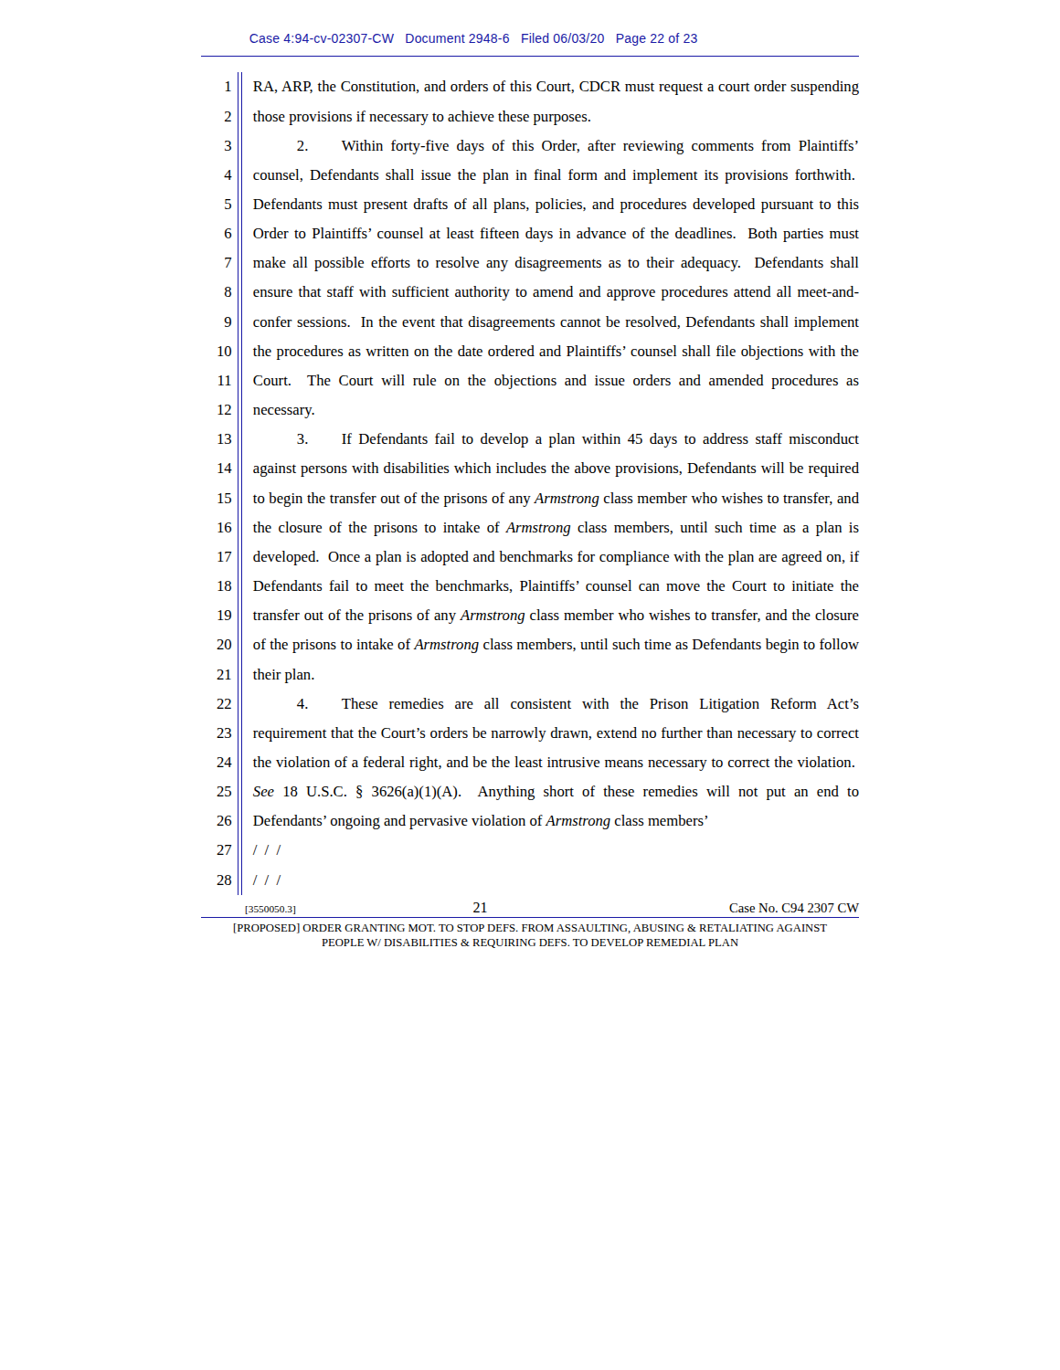Case 4:94-cv-02307-CW Document 2948-6 Filed 06/03/20 Page 22 of 23
1
2
3
4
5
6
7
8
9
10
11
12
13
14
15
16
17
18
19
20
21
22
23
24
25
26
27
28
RA, ARP, the Constitution, and orders of this Court, CDCR must request a court order suspending those provisions if necessary to achieve these purposes.
2. Within forty-five days of this Order, after reviewing comments from Plaintiffs’ counsel, Defendants shall issue the plan in final form and implement its provisions forthwith. Defendants must present drafts of all plans, policies, and procedures developed pursuant to this Order to Plaintiffs’ counsel at least fifteen days in advance of the deadlines. Both parties must make all possible efforts to resolve any disagreements as to their adequacy. Defendants shall ensure that staff with sufficient authority to amend and approve procedures attend all meet-and-confer sessions. In the event that disagreements cannot be resolved, Defendants shall implement the procedures as written on the date ordered and Plaintiffs’ counsel shall file objections with the Court. The Court will rule on the objections and issue orders and amended procedures as necessary.
3. If Defendants fail to develop a plan within 45 days to address staff misconduct against persons with disabilities which includes the above provisions, Defendants will be required to begin the transfer out of the prisons of any Armstrong class member who wishes to transfer, and the closure of the prisons to intake of Armstrong class members, until such time as a plan is developed. Once a plan is adopted and benchmarks for compliance with the plan are agreed on, if Defendants fail to meet the benchmarks, Plaintiffs’ counsel can move the Court to initiate the transfer out of the prisons of any Armstrong class member who wishes to transfer, and the closure of the prisons to intake of Armstrong class members, until such time as Defendants begin to follow their plan.
4. These remedies are all consistent with the Prison Litigation Reform Act’s requirement that the Court’s orders be narrowly drawn, extend no further than necessary to correct the violation of a federal right, and be the least intrusive means necessary to correct the violation. See 18 U.S.C. § 3626(a)(1)(A). Anything short of these remedies will not put an end to Defendants’ ongoing and pervasive violation of Armstrong class members’
/ / /
/ / /
21
Case No. C94 2307 CW
[PROPOSED] ORDER GRANTING MOT. TO STOP DEFS. FROM ASSAULTING, ABUSING & RETALIATING AGAINST
PEOPLE W/ DISABILITIES & REQUIRING DEFS. TO DEVELOP REMEDIAL PLAN
[3550050.3]